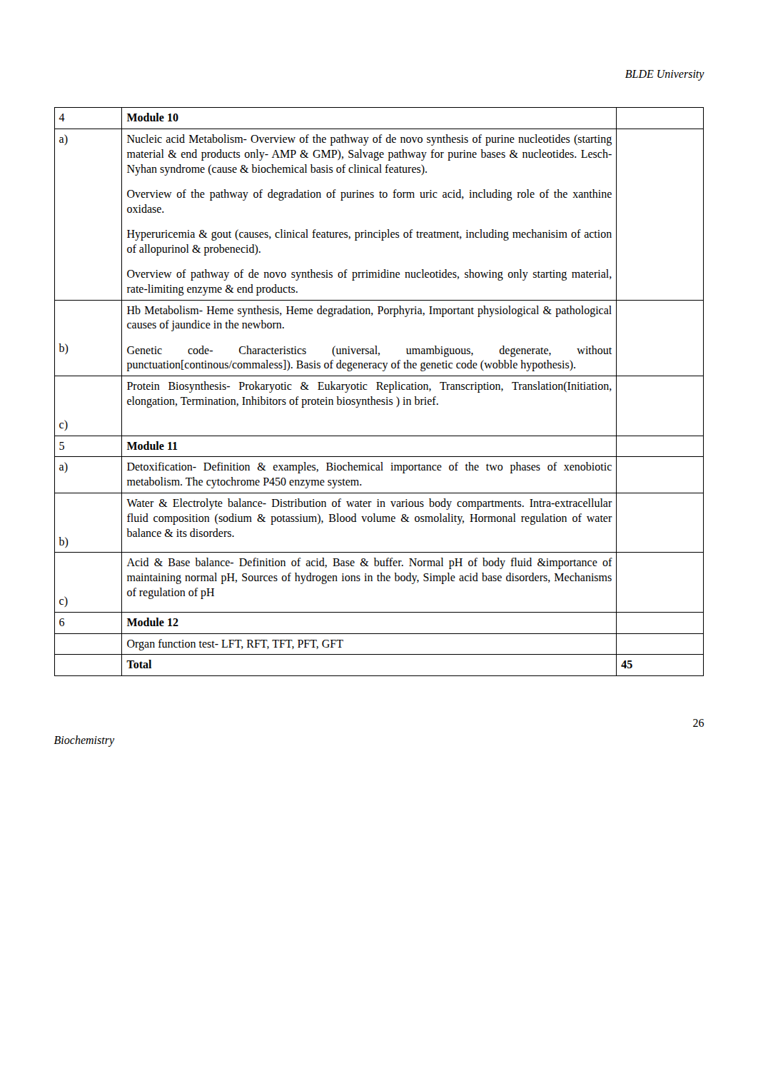BLDE University
| 4 | Module 10 | |
| a) | Nucleic acid Metabolism- Overview of the pathway of de novo synthesis of purine nucleotides (starting material & end products only- AMP & GMP), Salvage pathway for purine bases & nucleotides. Lesch-Nyhan syndrome (cause & biochemical basis of clinical features). Overview of the pathway of degradation of purines to form uric acid, including role of the xanthine oxidase. Hyperuricemia & gout (causes, clinical features, principles of treatment, including mechanisim of action of allopurinol & probenecid). Overview of pathway of de novo synthesis of prrimidine nucleotides, showing only starting material, rate-limiting enzyme & end products. | |
| b) | Hb Metabolism- Heme synthesis, Heme degradation, Porphyria, Important physiological & pathological causes of jaundice in the newborn. Genetic code- Characteristics (universal, umambiguous, degenerate, without punctuation[continous/commaless]). Basis of degeneracy of the genetic code (wobble hypothesis). | |
| c) | Protein Biosynthesis- Prokaryotic & Eukaryotic Replication, Transcription, Translation(Initiation, elongation, Termination, Inhibitors of protein biosynthesis ) in brief. | |
| 5 | Module 11 | |
| a) | Detoxification- Definition & examples, Biochemical importance of the two phases of xenobiotic metabolism. The cytochrome P450 enzyme system. | |
| b) | Water & Electrolyte balance- Distribution of water in various body compartments. Intra-extracellular fluid composition (sodium & potassium), Blood volume & osmolality, Hormonal regulation of water balance & its disorders. | |
| c) | Acid & Base balance- Definition of acid, Base & buffer. Normal pH of body fluid &importance of maintaining normal pH, Sources of hydrogen ions in the body, Simple acid base disorders, Mechanisms of regulation of pH | |
| 6 | Module 12 | |
| | Organ function test- LFT, RFT, TFT, PFT, GFT | |
| | Total | 45 |
26
Biochemistry